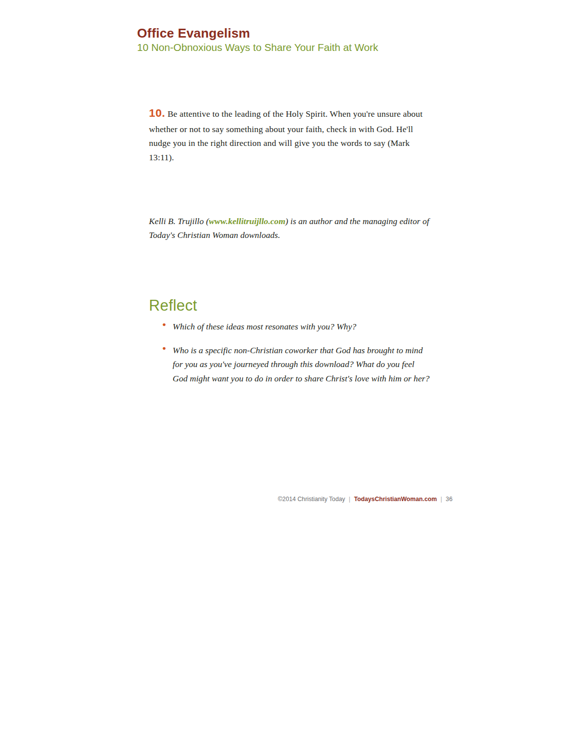Office Evangelism
10 Non-Obnoxious Ways to Share Your Faith at Work
10. Be attentive to the leading of the Holy Spirit. When you're unsure about whether or not to say something about your faith, check in with God. He'll nudge you in the right direction and will give you the words to say (Mark 13:11).
Kelli B. Trujillo (www.kellitruijllo.com) is an author and the managing editor of Today's Christian Woman downloads.
Reflect
Which of these ideas most resonates with you? Why?
Who is a specific non-Christian coworker that God has brought to mind for you as you've journeyed through this download? What do you feel God might want you to do in order to share Christ's love with him or her?
©2014 Christianity Today | TodaysChristianWoman.com | 36